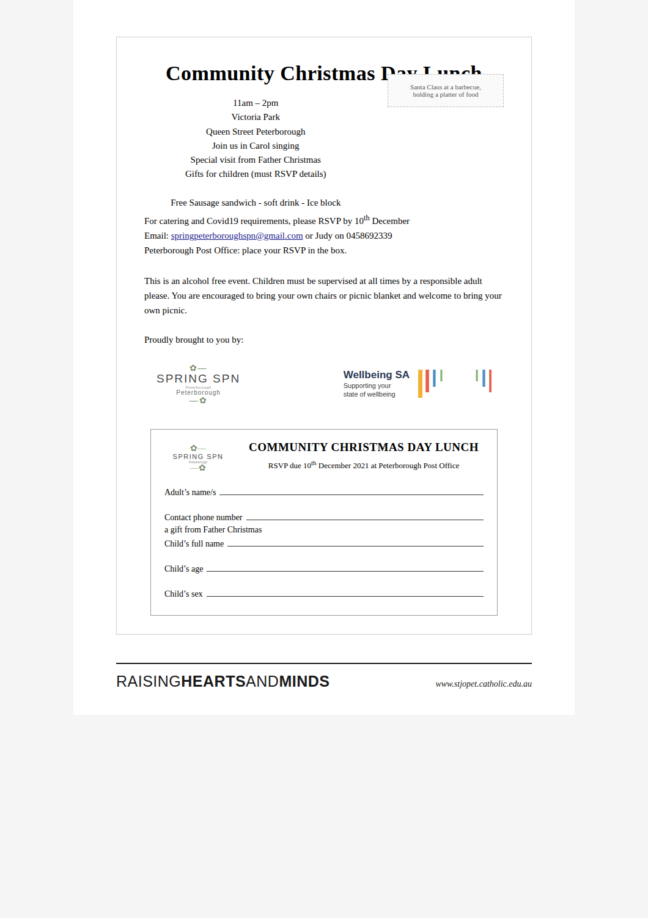Community Christmas Day Lunch
Santa Claus at a barbecue,
holding a platter of food
11am – 2pm
Victoria Park
Queen Street Peterborough
Join us in Carol singing
Special visit from Father Christmas
Gifts for children (must RSVP details)
Free Sausage sandwich - soft drink - Ice block
For catering and Covid19 requirements, please RSVP by 10th December
Email: springpeterboroughspn@gmail.com or Judy on 0458692339
Peterborough Post Office: place your RSVP in the box.
This is an alcohol free event. Children must be supervised at all times by a responsible adult please. You are encouraged to bring your own chairs or picnic blanket and welcome to bring your own picnic.
Proudly brought to you by:
✿—
SPRING SPN
Peterborough
Peterborough
—✿
Wellbeing SA
Supporting your
state of wellbeing
✿—
SPRING SPN
Peterborough
—✿
COMMUNITY CHRISTMAS DAY LUNCH
RSVP due 10th December 2021 at Peterborough Post Office
Adult’s name/s
Contact phone number
a gift from Father Christmas
Child’s full name
Child’s age
Child’s sex
RAISING HEARTS AND MINDS
www.stjopet.catholic.edu.au